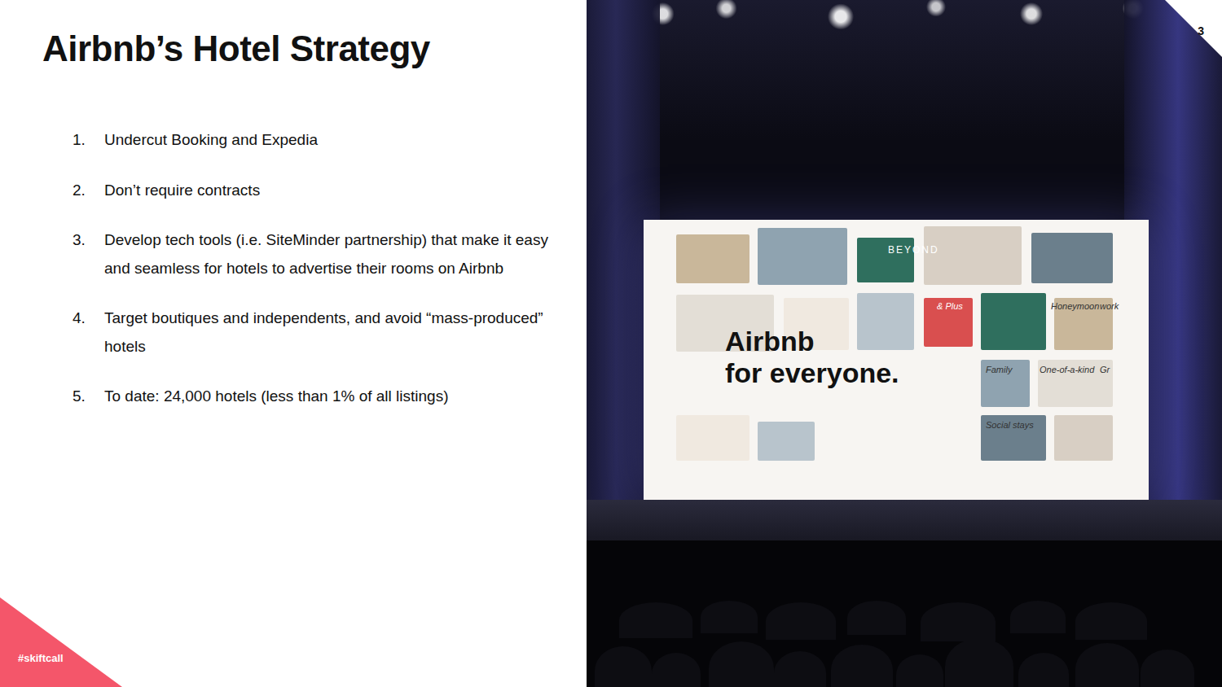Airbnb’s Hotel Strategy
Undercut Booking and Expedia
Don’t require contracts
Develop tech tools (i.e. SiteMinder partnership) that make it easy and seamless for hotels to advertise their rooms on Airbnb
Target boutiques and independents, and avoid “mass-produced” hotels
To date: 24,000 hotels (less than 1% of all listings)
BEYOND
& Plus
Honeymoon
Family
One-of-a-kind
Social stays
Gr
work
Airbnb for everyone.
3
#skiftcall